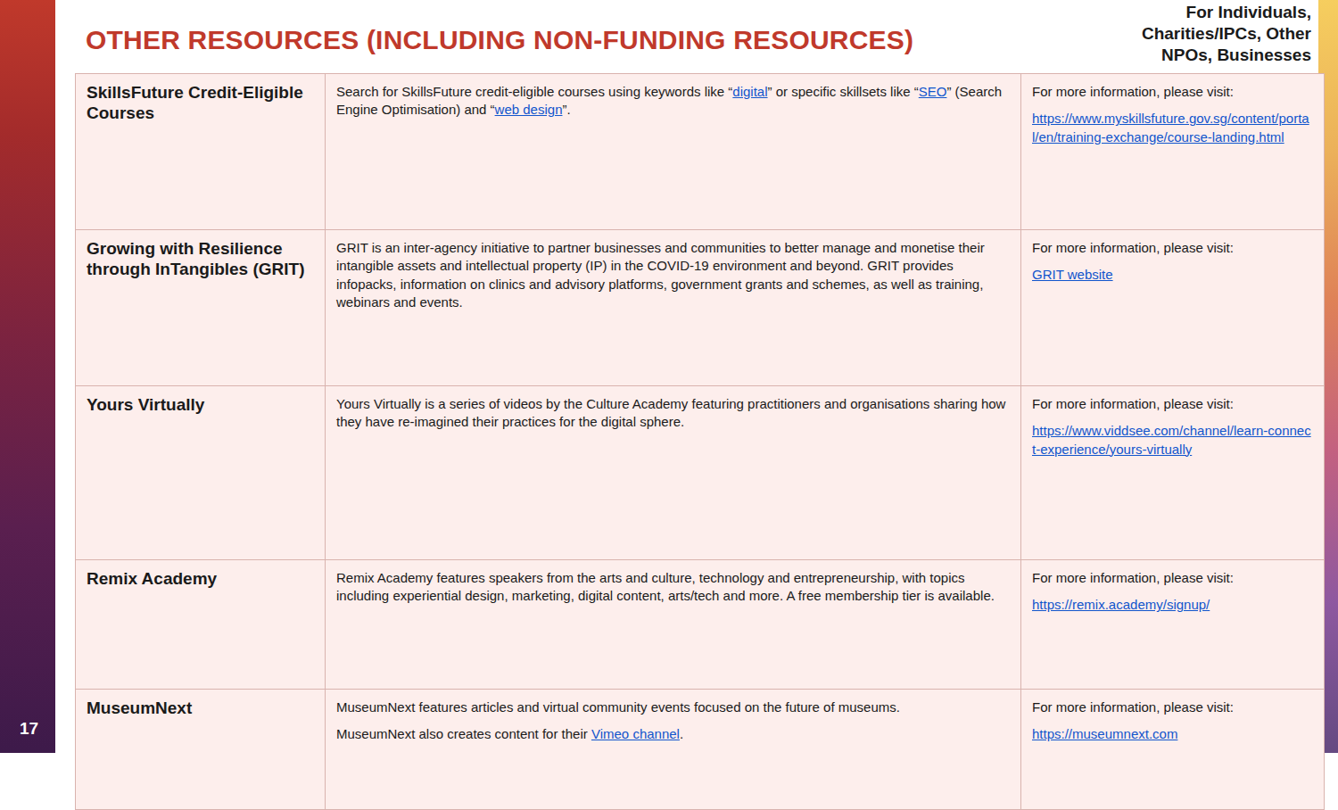17
OTHER RESOURCES (INCLUDING NON-FUNDING RESOURCES)
For Individuals,
Charities/IPCs, Other
NPOs, Businesses
| SkillsFuture Credit-Eligible Courses | Search for SkillsFuture credit-eligible courses using keywords like “ digital ” or specific skillsets like “ SEO ” (Search Engine Optimisation) and “ web design ”. | For more information, please visit: https://www.myskillsfuture.gov.sg/content/portal/en/training-exchange/course-landing.html |
| Growing with Resilience through InTangibles (GRIT) | GRIT is an inter-agency initiative to partner businesses and communities to better manage and monetise their intangible assets and intellectual property (IP) in the COVID-19 environment and beyond. GRIT provides infopacks, information on clinics and advisory platforms, government grants and schemes, as well as training, webinars and events. | For more information, please visit: GRIT website |
| Yours Virtually | Yours Virtually is a series of videos by the Culture Academy featuring practitioners and organisations sharing how they have re-imagined their practices for the digital sphere. | For more information, please visit: https://www.viddsee.com/channel/learn-connect-experience/yours-virtually |
| Remix Academy | Remix Academy features speakers from the arts and culture, technology and entrepreneurship, with topics including experiential design, marketing, digital content, arts/tech and more. A free membership tier is available. | For more information, please visit: https://remix.academy/signup/ |
| MuseumNext | MuseumNext features articles and virtual community events focused on the future of museums. MuseumNext also creates content for their Vimeo channel . | For more information, please visit: https://museumnext.com |